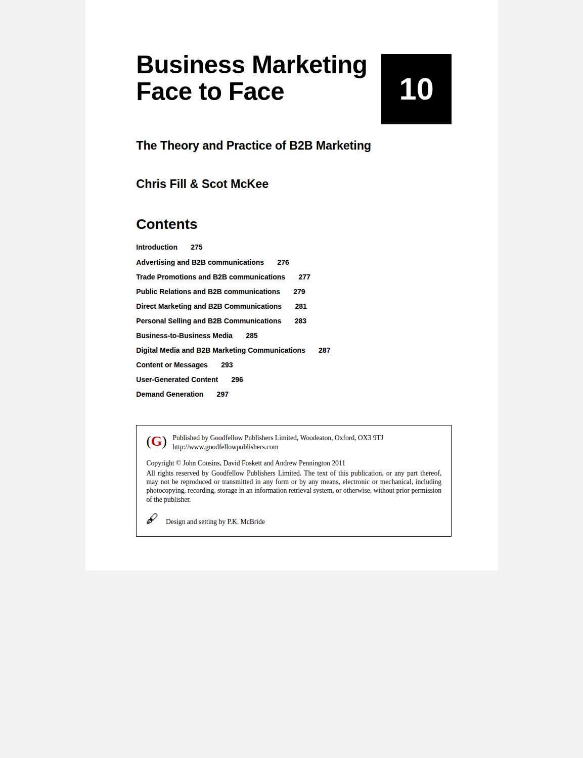Business Marketing
Face to Face
10
The Theory and Practice of B2B Marketing
Chris Fill & Scot McKee
Contents
Introduction 275
Advertising and B2B communications 276
Trade Promotions and B2B communications 277
Public Relations and B2B communications 279
Direct Marketing and B2B Communications 281
Personal Selling and B2B Communications 283
Business-to-Business Media 285
Digital Media and B2B Marketing Communications 287
Content or Messages 293
User-Generated Content 296
Demand Generation 297
(G)
Published by Goodfellow Publishers Limited, Woodeaton, Oxford, OX3 9TJ
http://www.goodfellowpublishers.com
Copyright © John Cousins, David Foskett and Andrew Pennington 2011
All rights reserved by Goodfellow Publishers Limited. The text of this publication, or any part thereof, may not be reproduced or transmitted in any form or by any means, electronic or mechanical, including photocopying, recording, storage in an information retrieval system, or otherwise, without prior permission of the publisher.
🖋
Design and setting by P.K. McBride